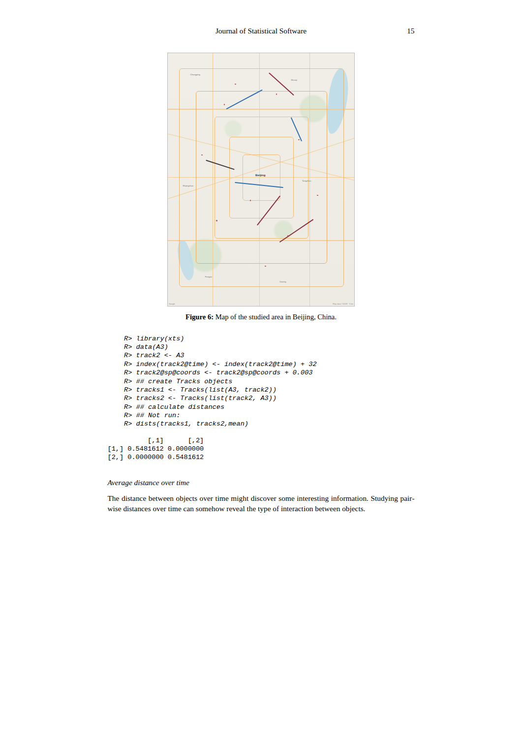Journal of Statistical Software 15
Changping
Shunyi
Shijingshan
Tongzhou
Fengtai
Daxing
Beijing
Google
Map data ©2018 · 5 km
Figure 6: Map of the studied area in Beijing, China.
R> library(xts)
R> data(A3)
R> track2 <- A3
R> index(track2@time) <- index(track2@time) + 32
R> track2@sp@coords <- track2@sp@coords + 0.003
R> ## create Tracks objects
R> tracks1 <- Tracks(list(A3, track2))
R> tracks2 <- Tracks(list(track2, A3))
R> ## calculate distances
R> ## Not run:
R> dists(tracks1, tracks2,mean)
          [,1]      [,2]
[1,] 0.5481612 0.0000000
[2,] 0.0000000 0.5481612
Average distance over time
The distance between objects over time might discover some interesting information. Studying pairwise distances over time can somehow reveal the type of interaction between objects.